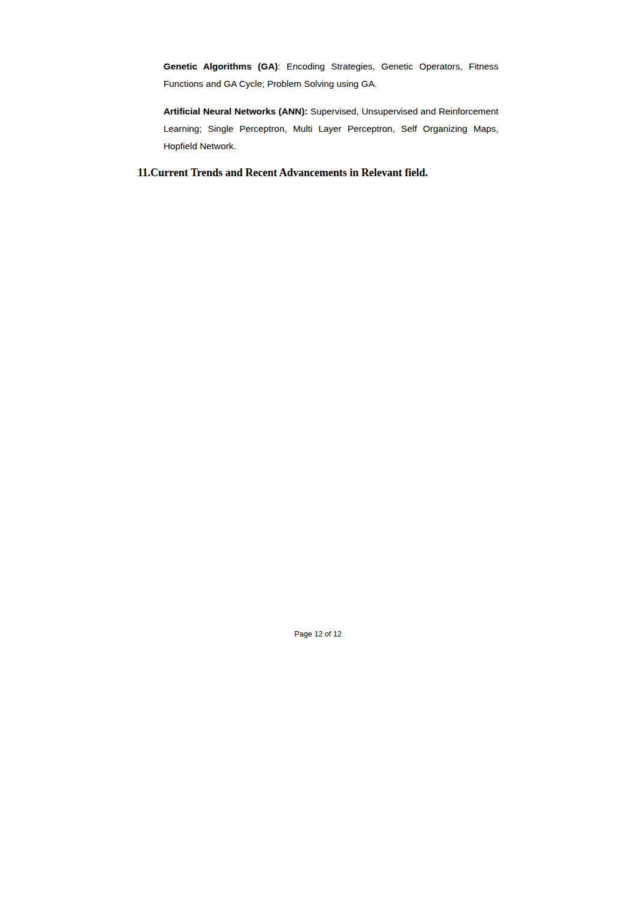Genetic Algorithms (GA): Encoding Strategies, Genetic Operators, Fitness Functions and GA Cycle; Problem Solving using GA.
Artificial Neural Networks (ANN): Supervised, Unsupervised and Reinforcement Learning; Single Perceptron, Multi Layer Perceptron, Self Organizing Maps, Hopfield Network.
11.Current Trends and Recent Advancements in Relevant field.
Page 12 of 12